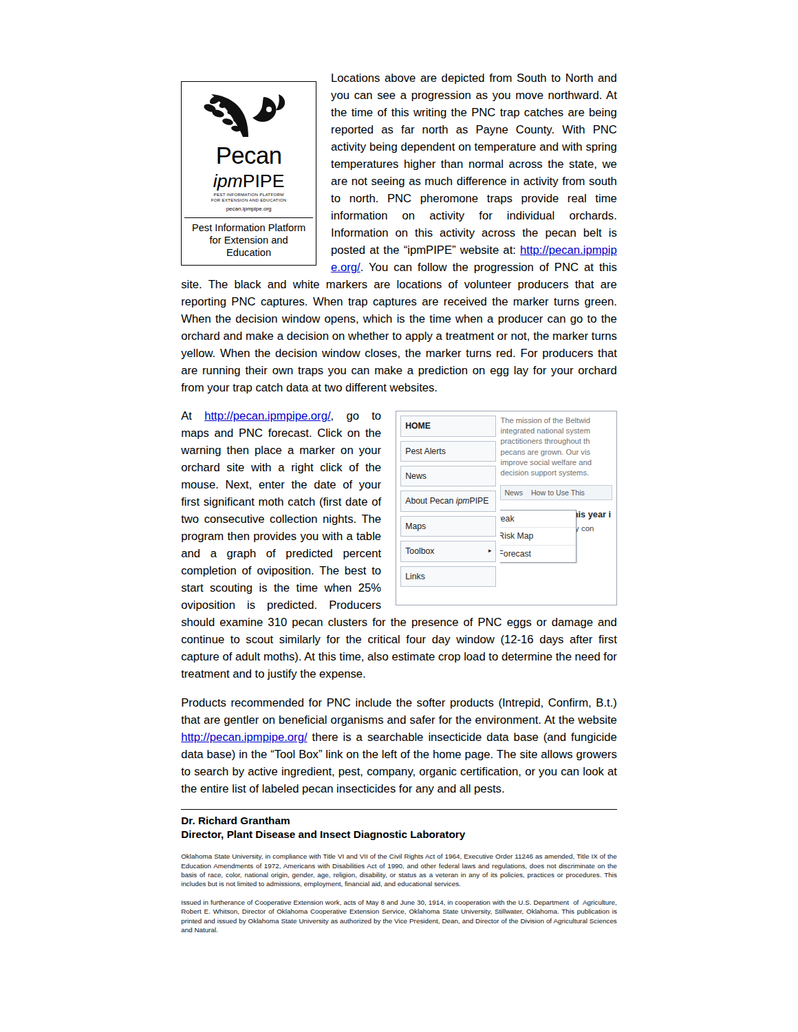Pecan
ipm PIPE
Pest Information Platform
For Extension and Education
pecan.ipmpipe.org
Pest Information Platform
for Extension and
Education
Locations above are depicted from South to North and you can see a progression as you move northward. At the time of this writing the PNC trap catches are being reported as far north as Payne County. With PNC activity being dependent on temperature and with spring temperatures higher than normal across the state, we are not seeing as much difference in activity from south to north. PNC pheromone traps provide real time information on activity for individual orchards. Information on this activity across the pecan belt is posted at the “ipmPIPE” website at: http://pecan.ipmpipe.org/. You can follow the progression of PNC at this site. The black and white markers are locations of volunteer producers that are reporting PNC captures. When trap captures are received the marker turns green. When the decision window opens, which is the time when a producer can go to the orchard and make a decision on whether to apply a treatment or not, the marker turns yellow. When the decision window closes, the marker turns red. For producers that are running their own traps you can make a prediction on egg lay for your orchard from your trap catch data at two different websites.
HOME
Pest Alerts
News
About Pecan ipm PIPE
Maps
Toolbox ▸
Links
The mission of the Beltwid integrated national system practitioners throughout th pecans are grown. Our vis improve social welfare and decision support systems.
News How to Use This
Budbreak
PNC Risk Map
PNC Forecast
PNC looks early this year i
Pecan IPM pays off by con
At http://pecan.ipmpipe.org/, go to maps and PNC forecast. Click on the warning then place a marker on your orchard site with a right click of the mouse. Next, enter the date of your first significant moth catch (first date of two consecutive collection nights. The program then provides you with a table and a graph of predicted percent completion of oviposition. The best to start scouting is the time when 25% oviposition is predicted. Producers should examine 310 pecan clusters for the presence of PNC eggs or damage and continue to scout similarly for the critical four day window (12-16 days after first capture of adult moths). At this time, also estimate crop load to determine the need for treatment and to justify the expense.
Products recommended for PNC include the softer products (Intrepid, Confirm, B.t.) that are gentler on beneficial organisms and safer for the environment. At the website http://pecan.ipmpipe.org/ there is a searchable insecticide data base (and fungicide data base) in the “Tool Box” link on the left of the home page. The site allows growers to search by active ingredient, pest, company, organic certification, or you can look at the entire list of labeled pecan insecticides for any and all pests.
Dr. Richard Grantham
Director, Plant Disease and Insect Diagnostic Laboratory
Oklahoma State University, in compliance with Title VI and VII of the Civil Rights Act of 1964, Executive Order 11246 as amended, Title IX of the Education Amendments of 1972, Americans with Disabilities Act of 1990, and other federal laws and regulations, does not discriminate on the basis of race, color, national origin, gender, age, religion, disability, or status as a veteran in any of its policies, practices or procedures. This includes but is not limited to admissions, employment, financial aid, and educational services.
Issued in furtherance of Cooperative Extension work, acts of May 8 and June 30, 1914, in cooperation with the U.S. Department of Agriculture, Robert E. Whitson, Director of Oklahoma Cooperative Extension Service, Oklahoma State University, Stillwater, Oklahoma. This publication is printed and issued by Oklahoma State University as authorized by the Vice President, Dean, and Director of the Division of Agricultural Sciences and Natural.